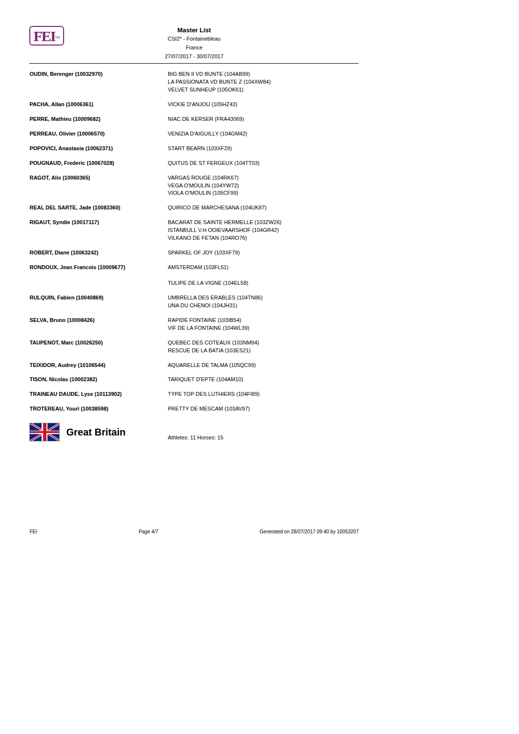FEI TM
Master List
CSI2* - Fontainebleau
France
27/07/2017 - 30/07/2017
| OUDIN, Berenger (10032970) | BIG BEN II VD BUNTE (104AB99) LA PASSIONATA VD BUNTE Z (104XW84) VELVET SUNHEUP (105OK61) |
| PACHA, Allan (10006361) | VICKIE D'ANJOU (105HZ43) |
| PERRE, Mathieu (10009682) | NIAC DE KERSER (FRA43069) |
| PERREAU, Olivier (10006570) | VENIZIA D'AIGUILLY (104GM42) |
| POPOVICI, Anastasia (10062371) | START BEARN (103XF29) |
| POUGNAUD, Frederic (10067028) | QUITUS DE ST FERGEUX (104TT03) |
| RAGOT, Alix (10060365) | VARGAS ROUGE (104RK67) VEGA O'MOULIN (104YW72) VIOLA O'MOULIN (105CF99) |
| REAL DEL SARTE, Jade (10083360) | QUIRICO DE MARCHESANA (104UK87) |
| RIGAUT, Syndie (10017117) | BACARAT DE SAINTE HERMELLE (103ZW26) ISTANBULL V.H OOIEVAARSHOF (104GR42) VILKANO DE FETAN (104RO76) |
| ROBERT, Diane (10063242) | SPARKEL OF JOY (103XF79) |
| RONDOUX, Jean Francois (10009677) | AMSTERDAM (103FL51) TULIPE DE LA VIGNE (104EL58) |
| RULQUIN, Fabien (10040869) | UMBRELLA DES ERABLES (104TN86) UNA DU CHENOI (104JH31) |
| SELVA, Bruno (10008426) | RAPIDE FONTAINE (103IB54) VIF DE LA FONTAINE (104WL39) |
| TAUPENOT, Marc (10026250) | QUEBEC DES COTEAUX (103NM94) RESCUE DE LA BATIA (103ES21) |
| TEIXIDOR, Audrey (10106544) | AQUARELLE DE TALMA (105QC99) |
| TISON, Nicolas (10002382) | TARIQUET D'EPTE (104AM10) |
| TRAINEAU DAUDE, Lyse (10113902) | TYPE TOP DES LUTHIERS (104FI89) |
| TROTEREAU, Youri (10038598) | PRETTY DE MESCAM (103AV97) |
Great Britain
Athletes: 11 Horses: 15
FEI Page 4/7 Generated on 28/07/2017 09:40 by 10053207